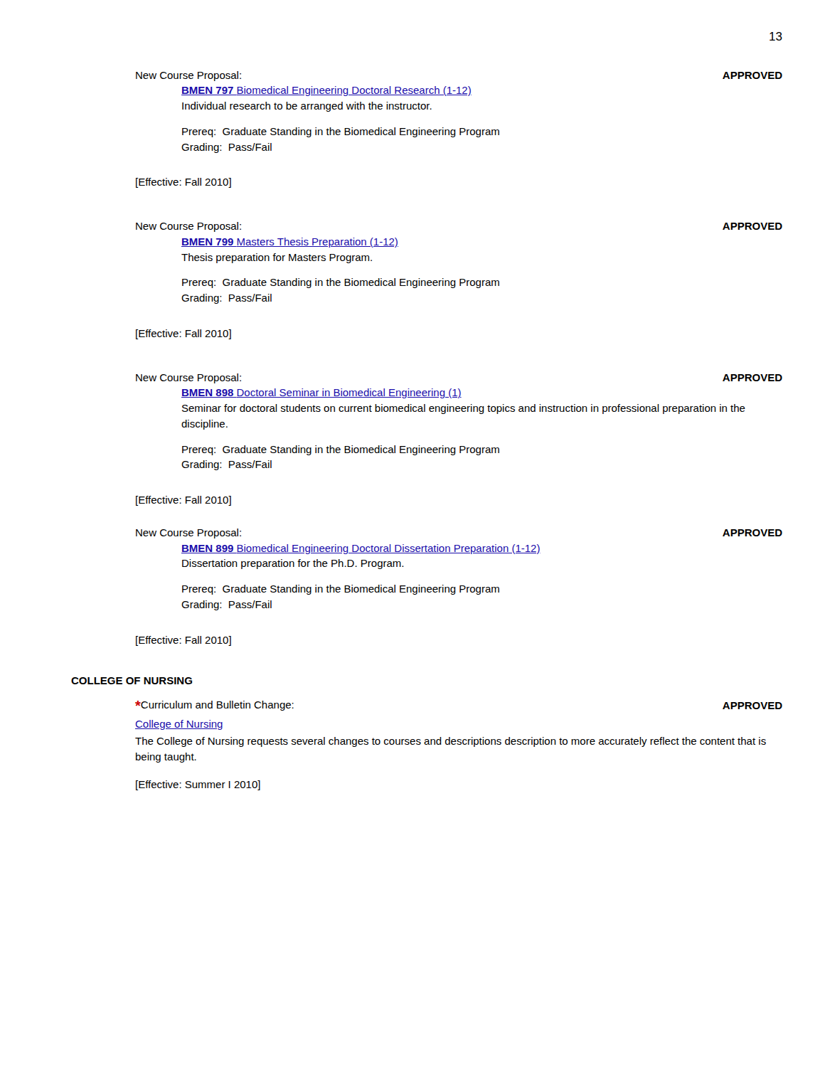13
New Course Proposal: APPROVED
BMEN 797 Biomedical Engineering Doctoral Research (1-12)
Individual research to be arranged with the instructor.
Prereq: Graduate Standing in the Biomedical Engineering Program
Grading: Pass/Fail
[Effective: Fall 2010]
New Course Proposal: APPROVED
BMEN 799 Masters Thesis Preparation (1-12)
Thesis preparation for Masters Program.
Prereq: Graduate Standing in the Biomedical Engineering Program
Grading: Pass/Fail
[Effective: Fall 2010]
New Course Proposal: APPROVED
BMEN 898 Doctoral Seminar in Biomedical Engineering (1)
Seminar for doctoral students on current biomedical engineering topics and instruction in professional preparation in the discipline.
Prereq: Graduate Standing in the Biomedical Engineering Program
Grading: Pass/Fail
[Effective: Fall 2010]
New Course Proposal: APPROVED
BMEN 899 Biomedical Engineering Doctoral Dissertation Preparation (1-12)
Dissertation preparation for the Ph.D. Program.
Prereq: Graduate Standing in the Biomedical Engineering Program
Grading: Pass/Fail
[Effective: Fall 2010]
COLLEGE OF NURSING
*Curriculum and Bulletin Change: APPROVED
College of Nursing
The College of Nursing requests several changes to courses and descriptions description to more accurately reflect the content that is being taught.
[Effective: Summer I 2010]